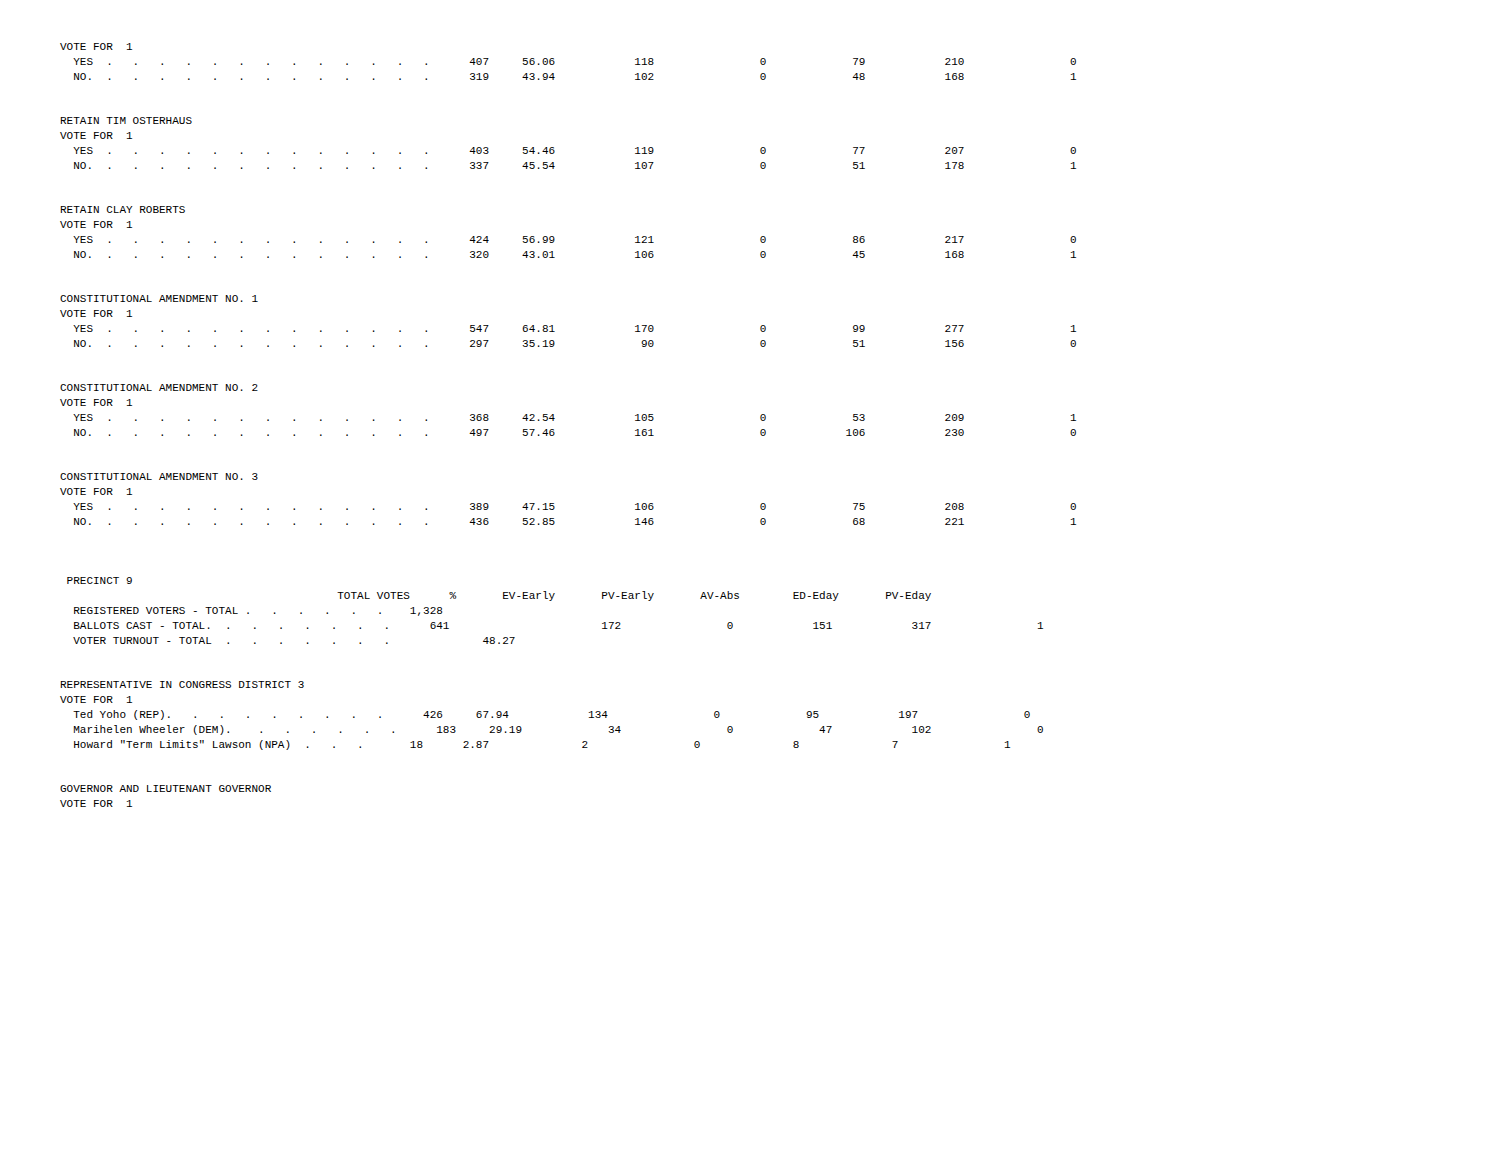VOTE FOR  1
  YES  .   .   .   .   .   .   .   .   .   .   .   .   .      407     56.06            118                0             79            210                0
  NO.  .   .   .   .   .   .   .   .   .   .   .   .   .      319     43.94            102                0             48            168                1


RETAIN TIM OSTERHAUS
VOTE FOR  1
  YES  .   .   .   .   .   .   .   .   .   .   .   .   .      403     54.46            119                0             77            207                0
  NO.  .   .   .   .   .   .   .   .   .   .   .   .   .      337     45.54            107                0             51            178                1


RETAIN CLAY ROBERTS
VOTE FOR  1
  YES  .   .   .   .   .   .   .   .   .   .   .   .   .      424     56.99            121                0             86            217                0
  NO.  .   .   .   .   .   .   .   .   .   .   .   .   .      320     43.01            106                0             45            168                1


CONSTITUTIONAL AMENDMENT NO. 1
VOTE FOR  1
  YES  .   .   .   .   .   .   .   .   .   .   .   .   .      547     64.81            170                0             99            277                1
  NO.  .   .   .   .   .   .   .   .   .   .   .   .   .      297     35.19             90                0             51            156                0


CONSTITUTIONAL AMENDMENT NO. 2
VOTE FOR  1
  YES  .   .   .   .   .   .   .   .   .   .   .   .   .      368     42.54            105                0             53            209                1
  NO.  .   .   .   .   .   .   .   .   .   .   .   .   .      497     57.46            161                0            106            230                0


CONSTITUTIONAL AMENDMENT NO. 3
VOTE FOR  1
  YES  .   .   .   .   .   .   .   .   .   .   .   .   .      389     47.15            106                0             75            208                0
  NO.  .   .   .   .   .   .   .   .   .   .   .   .   .      436     52.85            146                0             68            221                1



 PRECINCT 9
                                          TOTAL VOTES      %       EV-Early       PV-Early       AV-Abs        ED-Eday       PV-Eday
  REGISTERED VOTERS - TOTAL .   .   .   .   .   .    1,328
  BALLOTS CAST - TOTAL.  .   .   .   .   .   .   .      641                       172                0            151            317                1
  VOTER TURNOUT - TOTAL  .   .   .   .   .   .   .              48.27


REPRESENTATIVE IN CONGRESS DISTRICT 3
VOTE FOR  1
  Ted Yoho (REP).   .   .   .   .   .   .   .   .      426     67.94            134                0             95            197                0
  Marihelen Wheeler (DEM).    .   .   .   .   .   .      183     29.19             34                0             47            102                0
  Howard "Term Limits" Lawson (NPA)  .   .   .       18      2.87              2                0              8              7                1


GOVERNOR AND LIEUTENANT GOVERNOR
VOTE FOR  1